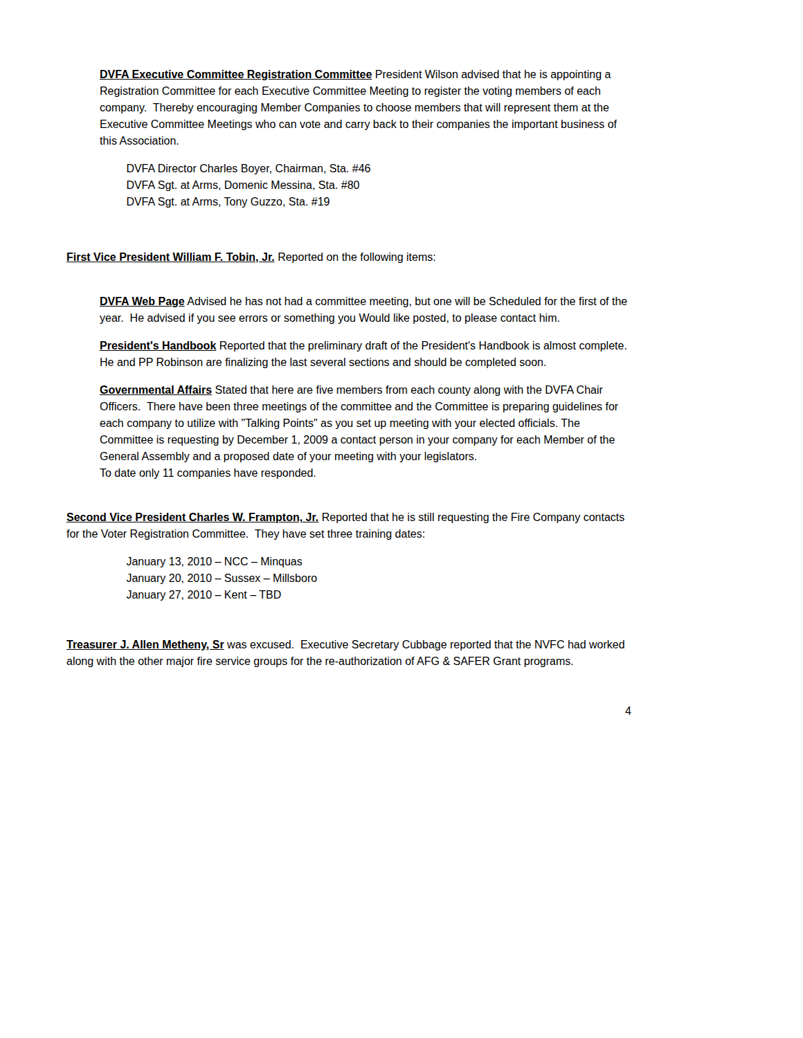DVFA Executive Committee Registration Committee President Wilson advised that he is appointing a Registration Committee for each Executive Committee Meeting to register the voting members of each company. Thereby encouraging Member Companies to choose members that will represent them at the Executive Committee Meetings who can vote and carry back to their companies the important business of this Association.
DVFA Director Charles Boyer, Chairman, Sta. #46
DVFA Sgt. at Arms, Domenic Messina, Sta. #80
DVFA Sgt. at Arms, Tony Guzzo, Sta. #19
First Vice President William F. Tobin, Jr. Reported on the following items:
DVFA Web Page Advised he has not had a committee meeting, but one will be Scheduled for the first of the year. He advised if you see errors or something you Would like posted, to please contact him.
President's Handbook Reported that the preliminary draft of the President's Handbook is almost complete. He and PP Robinson are finalizing the last several sections and should be completed soon.
Governmental Affairs Stated that here are five members from each county along with the DVFA Chair Officers. There have been three meetings of the committee and the Committee is preparing guidelines for each company to utilize with "Talking Points" as you set up meeting with your elected officials. The Committee is requesting by December 1, 2009 a contact person in your company for each Member of the General Assembly and a proposed date of your meeting with your legislators.
To date only 11 companies have responded.
Second Vice President Charles W. Frampton, Jr. Reported that he is still requesting the Fire Company contacts for the Voter Registration Committee. They have set three training dates:
January 13, 2010 – NCC – Minquas
January 20, 2010 – Sussex – Millsboro
January 27, 2010 – Kent – TBD
Treasurer J. Allen Metheny, Sr was excused. Executive Secretary Cubbage reported that the NVFC had worked along with the other major fire service groups for the re-authorization of AFG & SAFER Grant programs.
4